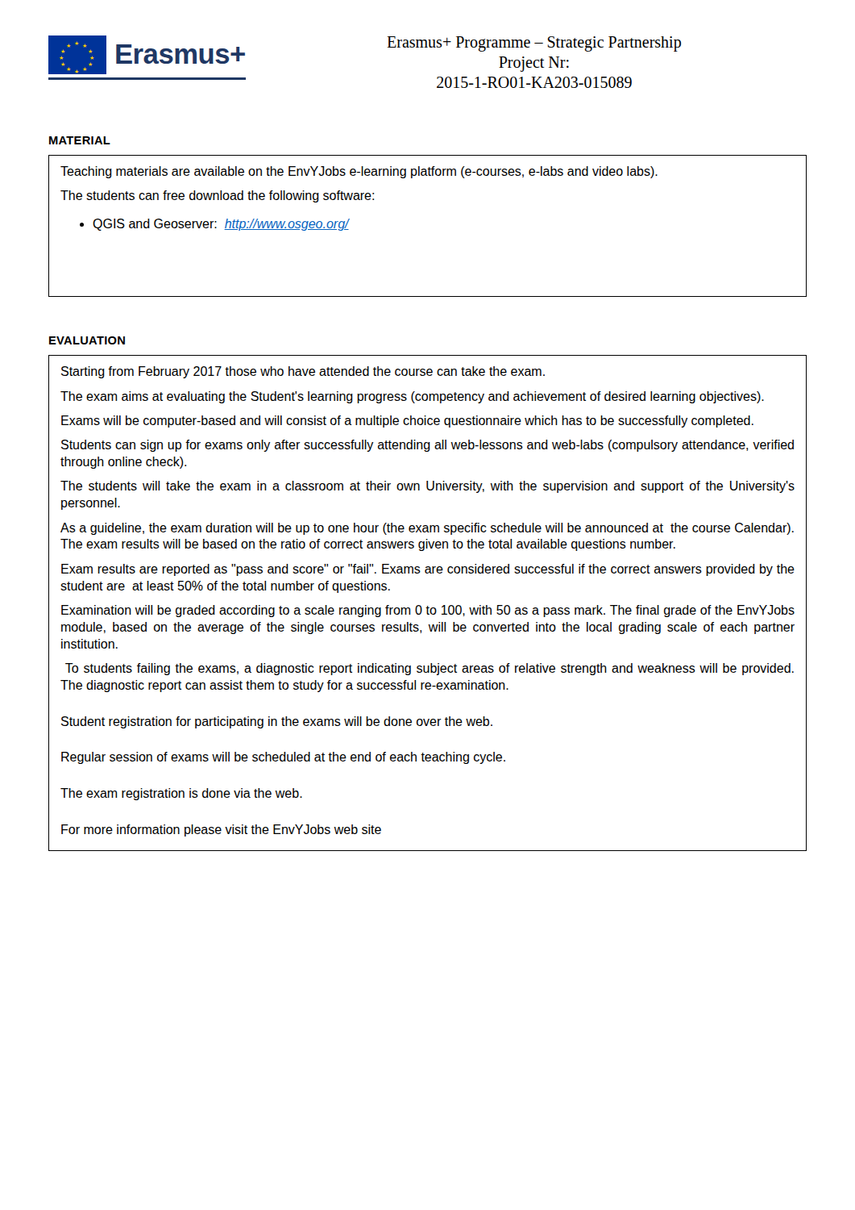★ ★ ★ ★ ★ ★ ★ ★ ★ ★ ★ ★
Erasmus+
Erasmus+ Programme – Strategic Partnership
Project Nr:
2015-1-RO01-KA203-015089
MATERIAL
Teaching materials are available on the EnvYJobs e-learning platform (e-courses, e-labs and video labs).
The students can free download the following software:
QGIS and Geoserver: http://www.osgeo.org/
EVALUATION
Starting from February 2017 those who have attended the course can take the exam.
The exam aims at evaluating the Student's learning progress (competency and achievement of desired learning objectives).
Exams will be computer-based and will consist of a multiple choice questionnaire which has to be successfully completed.
Students can sign up for exams only after successfully attending all web-lessons and web-labs (compulsory attendance, verified through online check).
The students will take the exam in a classroom at their own University, with the supervision and support of the University's personnel.
As a guideline, the exam duration will be up to one hour (the exam specific schedule will be announced at the course Calendar). The exam results will be based on the ratio of correct answers given to the total available questions number.
Exam results are reported as "pass and score" or "fail". Exams are considered successful if the correct answers provided by the student are at least 50% of the total number of questions.
Examination will be graded according to a scale ranging from 0 to 100, with 50 as a pass mark. The final grade of the EnvYJobs module, based on the average of the single courses results, will be converted into the local grading scale of each partner institution.
To students failing the exams, a diagnostic report indicating subject areas of relative strength and weakness will be provided. The diagnostic report can assist them to study for a successful re-examination.
Student registration for participating in the exams will be done over the web.
Regular session of exams will be scheduled at the end of each teaching cycle.
The exam registration is done via the web.
For more information please visit the EnvYJobs web site